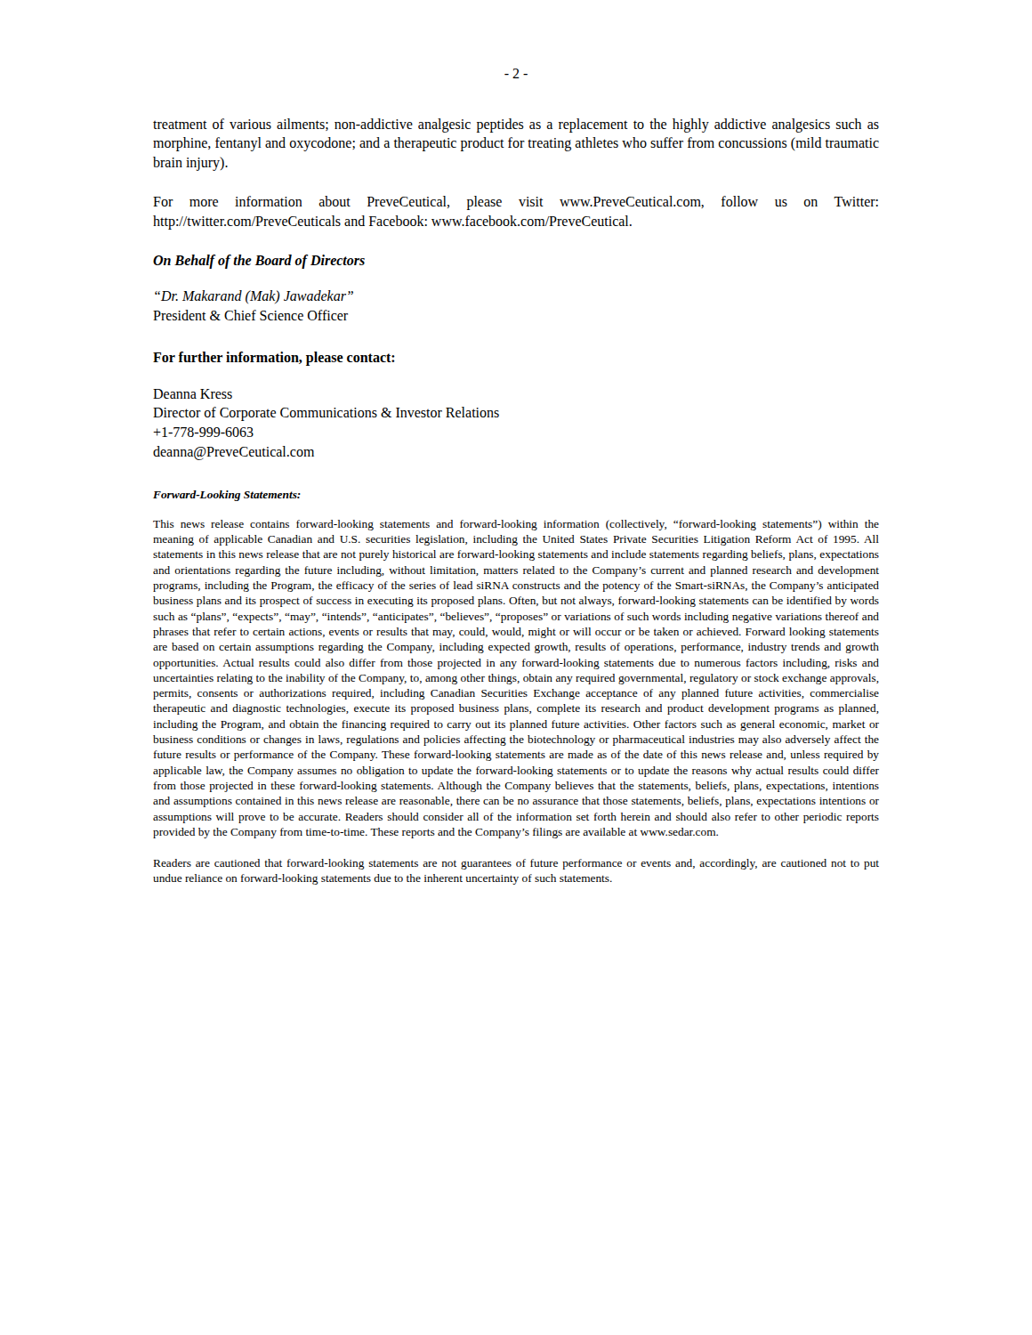- 2 -
treatment of various ailments; non-addictive analgesic peptides as a replacement to the highly addictive analgesics such as morphine, fentanyl and oxycodone; and a therapeutic product for treating athletes who suffer from concussions (mild traumatic brain injury).
For more information about PreveCeutical, please visit www.PreveCeutical.com, follow us on Twitter: http://twitter.com/PreveCeuticals and Facebook: www.facebook.com/PreveCeutical.
On Behalf of the Board of Directors
“Dr. Makarand (Mak) Jawadekar”
President & Chief Science Officer
For further information, please contact:
Deanna Kress
Director of Corporate Communications & Investor Relations
+1-778-999-6063
deanna@PreveCeutical.com
Forward-Looking Statements:
This news release contains forward-looking statements and forward-looking information (collectively, “forward-looking statements”) within the meaning of applicable Canadian and U.S. securities legislation, including the United States Private Securities Litigation Reform Act of 1995. All statements in this news release that are not purely historical are forward-looking statements and include statements regarding beliefs, plans, expectations and orientations regarding the future including, without limitation, matters related to the Company’s current and planned research and development programs, including the Program, the efficacy of the series of lead siRNA constructs and the potency of the Smart-siRNAs, the Company’s anticipated business plans and its prospect of success in executing its proposed plans. Often, but not always, forward-looking statements can be identified by words such as “plans”, “expects”, “may”, “intends”, “anticipates”, “believes”, “proposes” or variations of such words including negative variations thereof and phrases that refer to certain actions, events or results that may, could, would, might or will occur or be taken or achieved. Forward looking statements are based on certain assumptions regarding the Company, including expected growth, results of operations, performance, industry trends and growth opportunities. Actual results could also differ from those projected in any forward-looking statements due to numerous factors including, risks and uncertainties relating to the inability of the Company, to, among other things, obtain any required governmental, regulatory or stock exchange approvals, permits, consents or authorizations required, including Canadian Securities Exchange acceptance of any planned future activities, commercialise therapeutic and diagnostic technologies, execute its proposed business plans, complete its research and product development programs as planned, including the Program, and obtain the financing required to carry out its planned future activities. Other factors such as general economic, market or business conditions or changes in laws, regulations and policies affecting the biotechnology or pharmaceutical industries may also adversely affect the future results or performance of the Company. These forward-looking statements are made as of the date of this news release and, unless required by applicable law, the Company assumes no obligation to update the forward-looking statements or to update the reasons why actual results could differ from those projected in these forward-looking statements. Although the Company believes that the statements, beliefs, plans, expectations, intentions and assumptions contained in this news release are reasonable, there can be no assurance that those statements, beliefs, plans, expectations intentions or assumptions will prove to be accurate. Readers should consider all of the information set forth herein and should also refer to other periodic reports provided by the Company from time-to-time. These reports and the Company’s filings are available at www.sedar.com.
Readers are cautioned that forward-looking statements are not guarantees of future performance or events and, accordingly, are cautioned not to put undue reliance on forward-looking statements due to the inherent uncertainty of such statements.